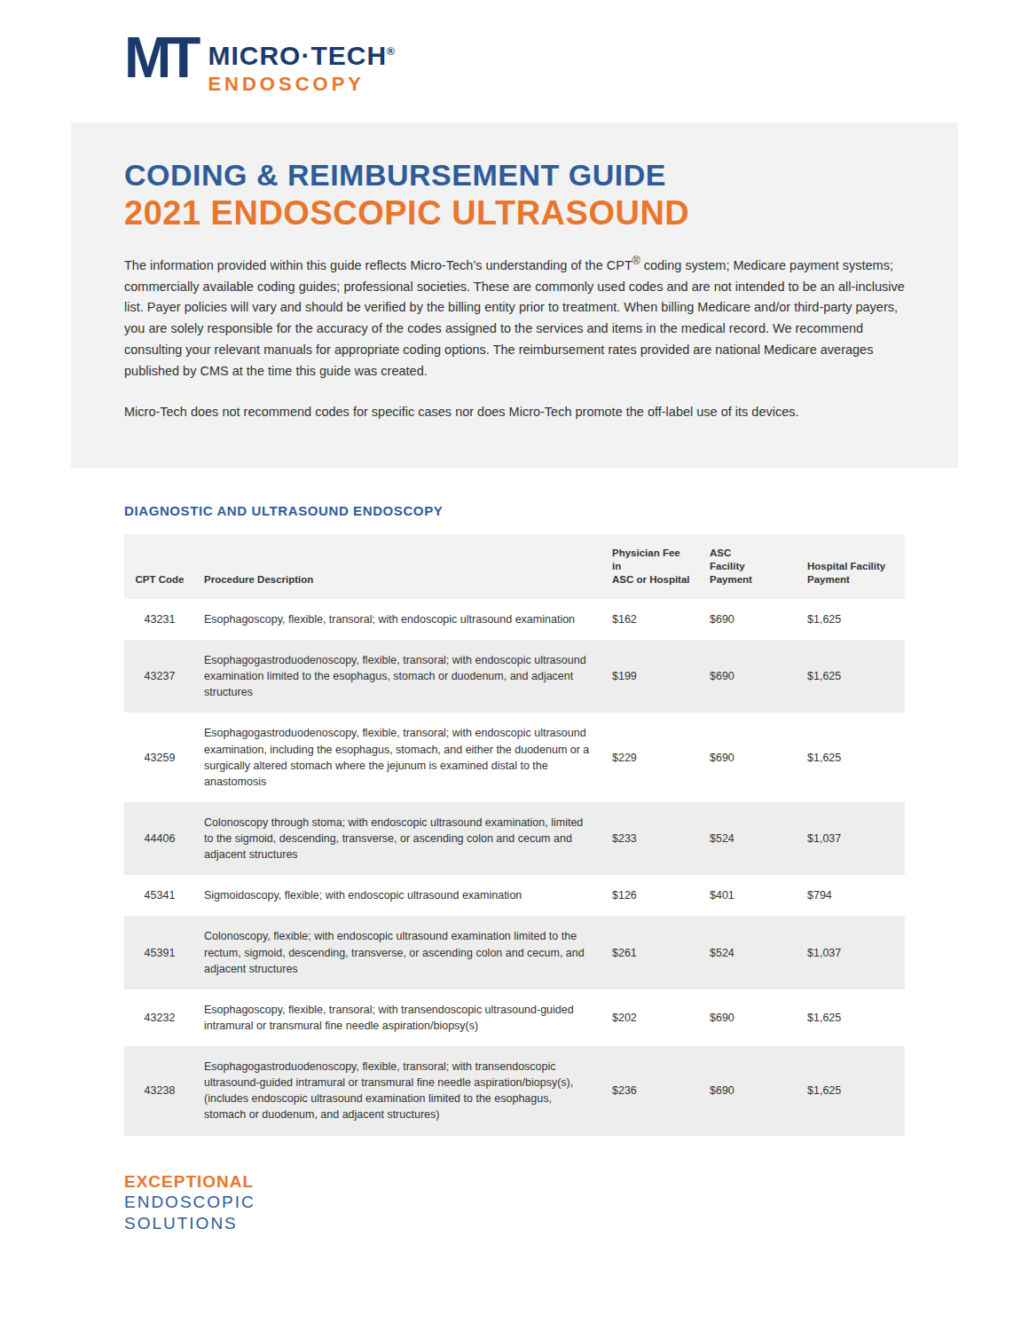MT
MICRO·TECH®
ENDOSCOPY
CODING & REIMBURSEMENT GUIDE 2021 ENDOSCOPIC ULTRASOUND
The information provided within this guide reflects Micro-Tech’s understanding of the CPT® coding system; Medicare payment systems; commercially available coding guides; professional societies. These are commonly used codes and are not intended to be an all-inclusive list. Payer policies will vary and should be verified by the billing entity prior to treatment. When billing Medicare and/or third-party payers, you are solely responsible for the accuracy of the codes assigned to the services and items in the medical record. We recommend consulting your relevant manuals for appropriate coding options. The reimbursement rates provided are national Medicare averages published by CMS at the time this guide was created.
Micro-Tech does not recommend codes for specific cases nor does Micro-Tech promote the off-label use of its devices.
Diagnostic and Ultrasound Endoscopy
| CPT Code | Procedure Description | Physician Fee in ASC or Hospital | ASC Facility Payment | Hospital Facility Payment |
| --- | --- | --- | --- | --- |
| 43231 | Esophagoscopy, flexible, transoral; with endoscopic ultrasound examination | $162 | $690 | $1,625 |
| 43237 | Esophagogastroduodenoscopy, flexible, transoral; with endoscopic ultrasound examination limited to the esophagus, stomach or duodenum, and adjacent structures | $199 | $690 | $1,625 |
| 43259 | Esophagogastroduodenoscopy, flexible, transoral; with endoscopic ultrasound examination, including the esophagus, stomach, and either the duodenum or a surgically altered stomach where the jejunum is examined distal to the anastomosis | $229 | $690 | $1,625 |
| 44406 | Colonoscopy through stoma; with endoscopic ultrasound examination, limited to the sigmoid, descending, transverse, or ascending colon and cecum and adjacent structures | $233 | $524 | $1,037 |
| 45341 | Sigmoidoscopy, flexible; with endoscopic ultrasound examination | $126 | $401 | $794 |
| 45391 | Colonoscopy, flexible; with endoscopic ultrasound examination limited to the rectum, sigmoid, descending, transverse, or ascending colon and cecum, and adjacent structures | $261 | $524 | $1,037 |
| 43232 | Esophagoscopy, flexible, transoral; with transendoscopic ultrasound-guided intramural or transmural fine needle aspiration/biopsy(s) | $202 | $690 | $1,625 |
| 43238 | Esophagogastroduodenoscopy, flexible, transoral; with transendoscopic ultrasound-guided intramural or transmural fine needle aspiration/biopsy(s), (includes endoscopic ultrasound examination limited to the esophagus, stomach or duodenum, and adjacent structures) | $236 | $690 | $1,625 |
EXCEPTIONAL
ENDOSCOPIC
SOLUTIONS